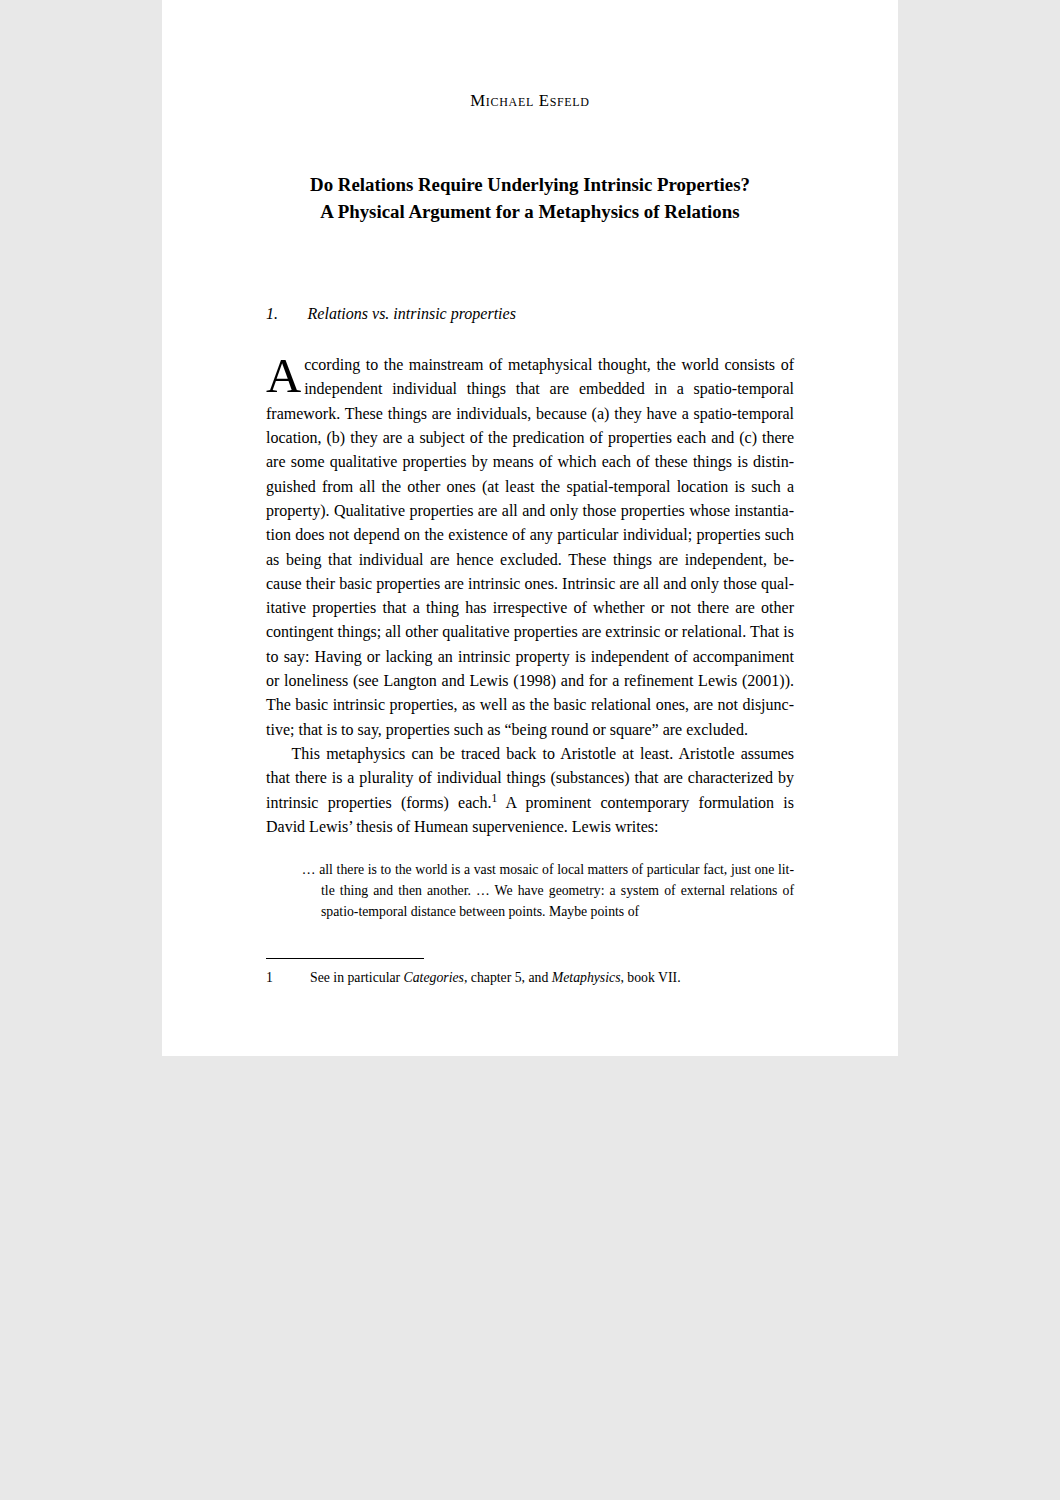Michael Esfeld
Do Relations Require Underlying Intrinsic Properties?
A Physical Argument for a Metaphysics of Relations
1. Relations vs. intrinsic properties
According to the mainstream of metaphysical thought, the world consists of independent individual things that are embedded in a spatio-temporal framework. These things are individuals, because (a) they have a spatio-temporal location, (b) they are a subject of the predication of properties each and (c) there are some qualitative properties by means of which each of these things is distinguished from all the other ones (at least the spatial-temporal location is such a property). Qualitative properties are all and only those properties whose instantiation does not depend on the existence of any particular individual; properties such as being that individual are hence excluded. These things are independent, because their basic properties are intrinsic ones. Intrinsic are all and only those qualitative properties that a thing has irrespective of whether or not there are other contingent things; all other qualitative properties are extrinsic or relational. That is to say: Having or lacking an intrinsic property is independent of accompaniment or loneliness (see Langton and Lewis (1998) and for a refinement Lewis (2001)). The basic intrinsic properties, as well as the basic relational ones, are not disjunctive; that is to say, properties such as “being round or square” are excluded.
This metaphysics can be traced back to Aristotle at least. Aristotle assumes that there is a plurality of individual things (substances) that are characterized by intrinsic properties (forms) each.1 A prominent contemporary formulation is David Lewis’ thesis of Humean supervenience. Lewis writes:
… all there is to the world is a vast mosaic of local matters of particular fact, just one little thing and then another. … We have geometry: a system of external relations of spatio-temporal distance between points. Maybe points of
1 See in particular Categories, chapter 5, and Metaphysics, book VII.